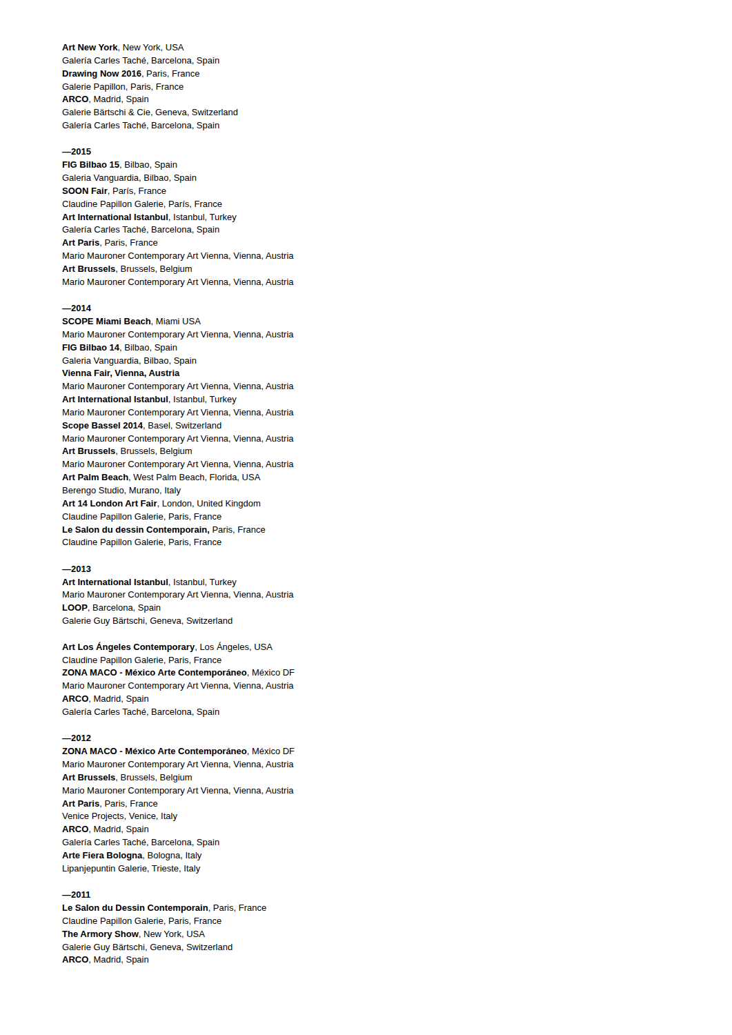Art New York, New York, USA
Galería Carles Taché, Barcelona, Spain
Drawing Now 2016, Paris, France
Galerie Papillon, Paris, France
ARCO, Madrid, Spain
Galerie Bärtschi & Cie, Geneva, Switzerland
Galería Carles Taché, Barcelona, Spain
—2015
FIG Bilbao 15, Bilbao, Spain
Galeria Vanguardia, Bilbao, Spain
SOON Fair, París, France
Claudine Papillon Galerie, París, France
Art International Istanbul, Istanbul, Turkey
Galería Carles Taché, Barcelona, Spain
Art Paris, Paris, France
Mario Mauroner Contemporary Art Vienna, Vienna, Austria
Art Brussels, Brussels, Belgium
Mario Mauroner Contemporary Art Vienna, Vienna, Austria
—2014
SCOPE Miami Beach, Miami USA
Mario Mauroner Contemporary Art Vienna, Vienna, Austria
FIG Bilbao 14, Bilbao, Spain
Galeria Vanguardia, Bilbao, Spain
Vienna Fair, Vienna, Austria
Mario Mauroner Contemporary Art Vienna, Vienna, Austria
Art International Istanbul, Istanbul, Turkey
Mario Mauroner Contemporary Art Vienna, Vienna, Austria
Scope Bassel 2014, Basel, Switzerland
Mario Mauroner Contemporary Art Vienna, Vienna, Austria
Art Brussels, Brussels, Belgium
Mario Mauroner Contemporary Art Vienna, Vienna, Austria
Art Palm Beach, West Palm Beach, Florida, USA
Berengo Studio, Murano, Italy
Art 14 London Art Fair, London, United Kingdom
Claudine Papillon Galerie, Paris, France
Le Salon du dessin Contemporain, Paris, France
Claudine Papillon Galerie, Paris, France
—2013
Art International Istanbul, Istanbul, Turkey
Mario Mauroner Contemporary Art Vienna, Vienna, Austria
LOOP, Barcelona, Spain
Galerie Guy Bärtschi, Geneva, Switzerland
Art Los Ángeles Contemporary, Los Ángeles, USA
Claudine Papillon Galerie, Paris, France
ZONA MACO - México Arte Contemporáneo, México DF
Mario Mauroner Contemporary Art Vienna, Vienna, Austria
ARCO, Madrid, Spain
Galería Carles Taché, Barcelona, Spain
—2012
ZONA MACO - México Arte Contemporáneo, México DF
Mario Mauroner Contemporary Art Vienna, Vienna, Austria
Art Brussels, Brussels, Belgium
Mario Mauroner Contemporary Art Vienna, Vienna, Austria
Art Paris, Paris, France
Venice Projects, Venice, Italy
ARCO, Madrid, Spain
Galería Carles Taché, Barcelona, Spain
Arte Fiera Bologna, Bologna, Italy
Lipanjepuntin Galerie, Trieste, Italy
—2011
Le Salon du Dessin Contemporain, Paris, France
Claudine Papillon Galerie, Paris, France
The Armory Show, New York, USA
Galerie Guy Bärtschi, Geneva, Switzerland
ARCO, Madrid, Spain